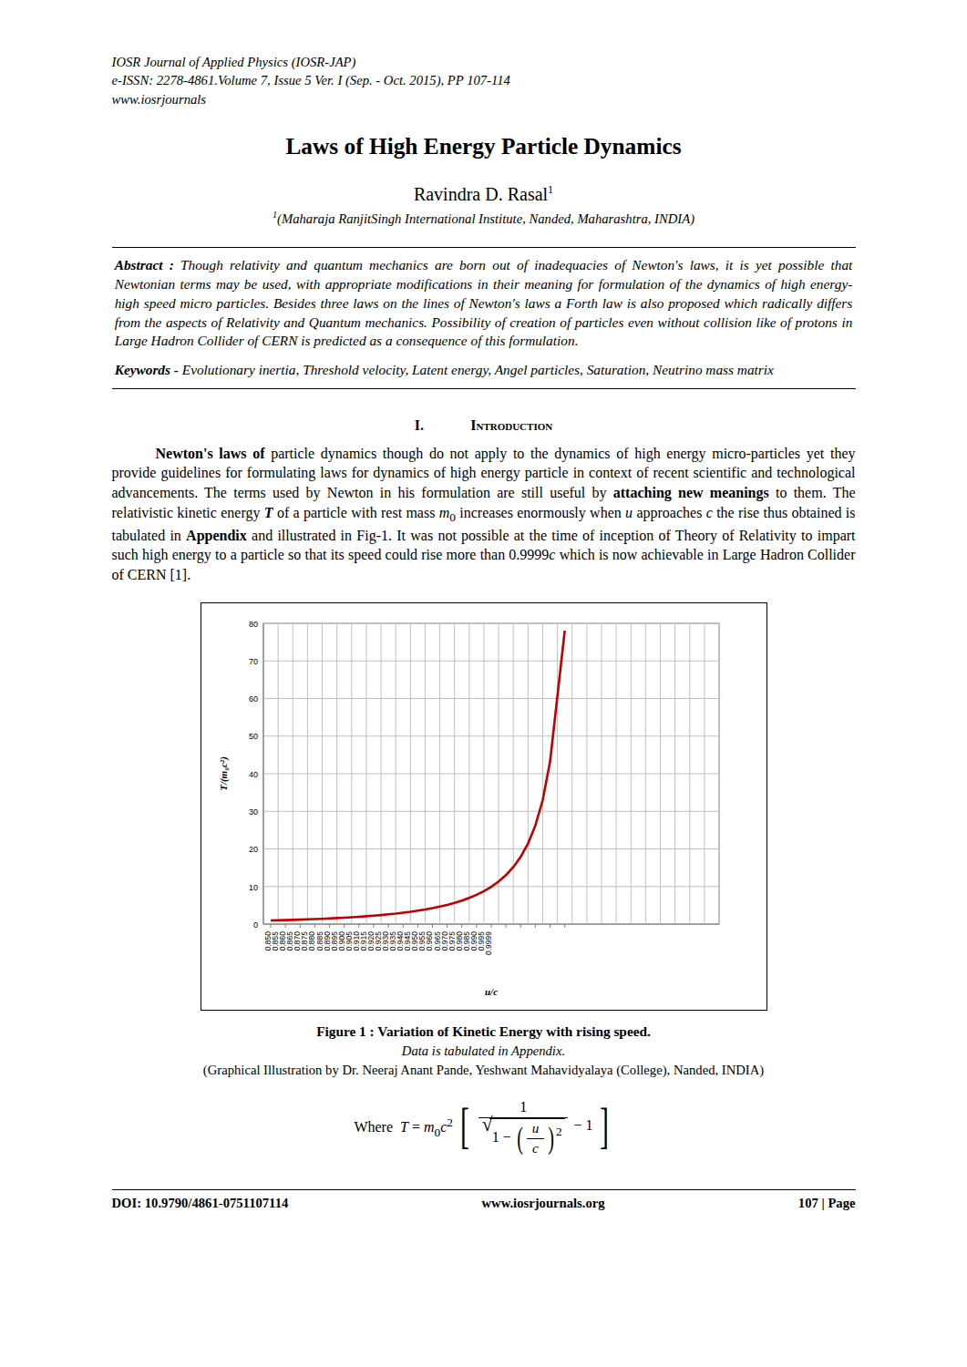IOSR Journal of Applied Physics (IOSR-JAP)
e-ISSN: 2278-4861.Volume 7, Issue 5 Ver. I (Sep. - Oct. 2015), PP 107-114
www.iosrjournals
Laws of High Energy Particle Dynamics
Ravindra D. Rasal1
1(Maharaja RanjitSingh International Institute, Nanded, Maharashtra, INDIA)
Abstract : Though relativity and quantum mechanics are born out of inadequacies of Newton's laws, it is yet possible that Newtonian terms may be used, with appropriate modifications in their meaning for formulation of the dynamics of high energy- high speed micro particles. Besides three laws on the lines of Newton's laws a Forth law is also proposed which radically differs from the aspects of Relativity and Quantum mechanics. Possibility of creation of particles even without collision like of protons in Large Hadron Collider of CERN is predicted as a consequence of this formulation.
Keywords - Evolutionary inertia, Threshold velocity, Latent energy, Angel particles, Saturation, Neutrino mass matrix
I. Introduction
Newton's laws of particle dynamics though do not apply to the dynamics of high energy micro-particles yet they provide guidelines for formulating laws for dynamics of high energy particle in context of recent scientific and technological advancements. The terms used by Newton in his formulation are still useful by attaching new meanings to them. The relativistic kinetic energy T of a particle with rest mass m0 increases enormously when u approaches c the rise thus obtained is tabulated in Appendix and illustrated in Fig-1. It was not possible at the time of inception of Theory of Relativity to impart such high energy to a particle so that its speed could rise more than 0.9999c which is now achievable in Large Hadron Collider of CERN [1].
80 70 60 50 40 30 20 10 0 T/(m₀c²) 0.850 0.855 0.860 0.865 0.870 0.875 0.880 0.885 0.890 0.895 0.900 0.905 0.910 0.915 0.920 0.925 0.930 0.935 0.940 0.945 0.950 0.955 0.960 0.965 0.970 0.975 0.980 0.985 0.990 0.995 0.9999 u/c
Figure 1 : Variation of Kinetic Energy with rising speed.
Data is tabulated in Appendix.
(Graphical Illustration by Dr. Neeraj Anant Pande, Yeshwant Mahavidyalaya (College), Nanded, INDIA)
Where T = m0c2 [ 1 1 − (uc)2 − 1 ]
DOI: 10.9790/4861-0751107114 www.iosrjournals.org 107 | Page